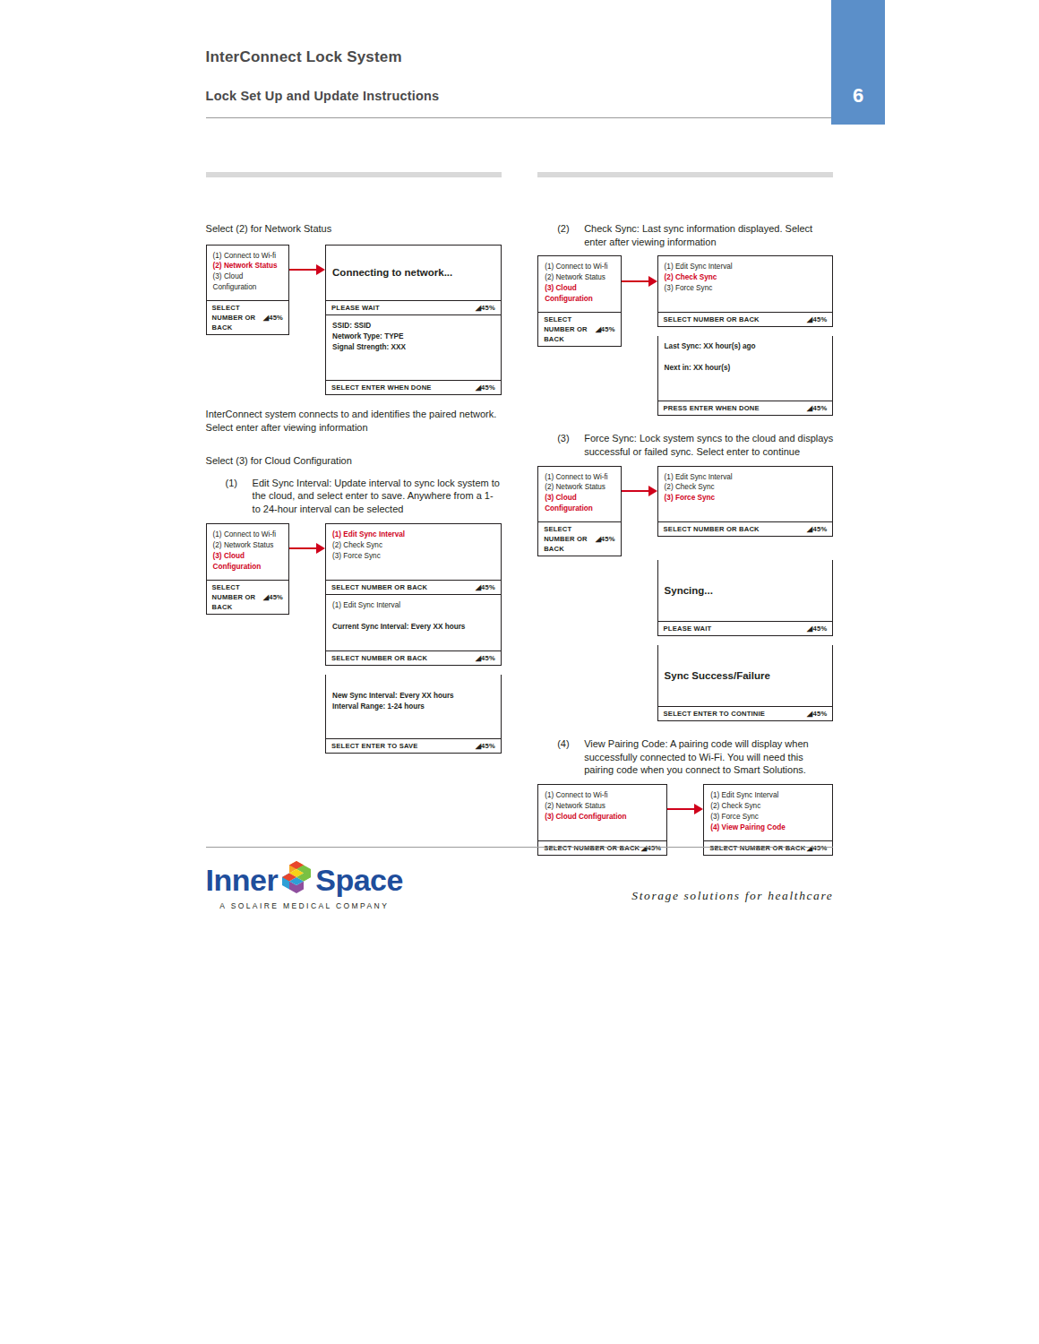6
InterConnect Lock System
Lock Set Up and Update Instructions
Select (2) for Network Status
(1) Connect to Wi-fi
(2) Network Status
(3) Cloud Configuration
SELECT NUMBER OR BACK ◢45%
Connecting to network...
PLEASE WAIT ◢45%
SSID: SSID
Network Type: TYPE
Signal Strength: XXX
SELECT ENTER WHEN DONE ◢45%
InterConnect system connects to and identifies the paired network. Select enter after viewing information
Select (3) for Cloud Configuration
(1)
Edit Sync Interval: Update interval to sync lock system to the cloud, and select enter to save. Anywhere from a 1- to 24-hour interval can be selected
(1) Connect to Wi-fi
(2) Network Status
(3) Cloud Configuration
SELECT NUMBER OR BACK ◢45%
(1) Edit Sync Interval
(2) Check Sync
(3) Force Sync
SELECT NUMBER OR BACK ◢45%
(1) Edit Sync Interval
Current Sync Interval: Every XX hours
SELECT NUMBER OR BACK ◢45%
New Sync Interval: Every XX hours
Interval Range: 1-24 hours
SELECT ENTER TO SAVE ◢45%
(2)
Check Sync: Last sync information displayed. Select enter after viewing information
(1) Connect to Wi-fi
(2) Network Status
(3) Cloud Configuration
SELECT NUMBER OR BACK ◢45%
(1) Edit Sync Interval
(2) Check Sync
(3) Force Sync
SELECT NUMBER OR BACK ◢45%
Last Sync: XX hour(s) ago
Next in: XX hour(s)
PRESS ENTER WHEN DONE ◢45%
(3)
Force Sync: Lock system syncs to the cloud and displays successful or failed sync. Select enter to continue
(1) Connect to Wi-fi
(2) Network Status
(3) Cloud Configuration
SELECT NUMBER OR BACK ◢45%
(1) Edit Sync Interval
(2) Check Sync
(3) Force Sync
SELECT NUMBER OR BACK ◢45%
Syncing...
PLEASE WAIT ◢45%
Sync Success/Failure
SELECT ENTER TO CONTINIE ◢45%
(4)
View Pairing Code: A pairing code will display when successfully connected to Wi-Fi. You will need this pairing code when you connect to Smart Solutions.
(1) Connect to Wi-fi
(2) Network Status
(3) Cloud Configuration
SELECT NUMBER OR BACK ◢45%
(1) Edit Sync Interval
(2) Check Sync
(3) Force Sync
(4) View Pairing Code
SELECT NUMBER OR BACK ◢45%
Inner Space
A SOLAIRE MEDICAL COMPANY
Storage solutions for healthcare